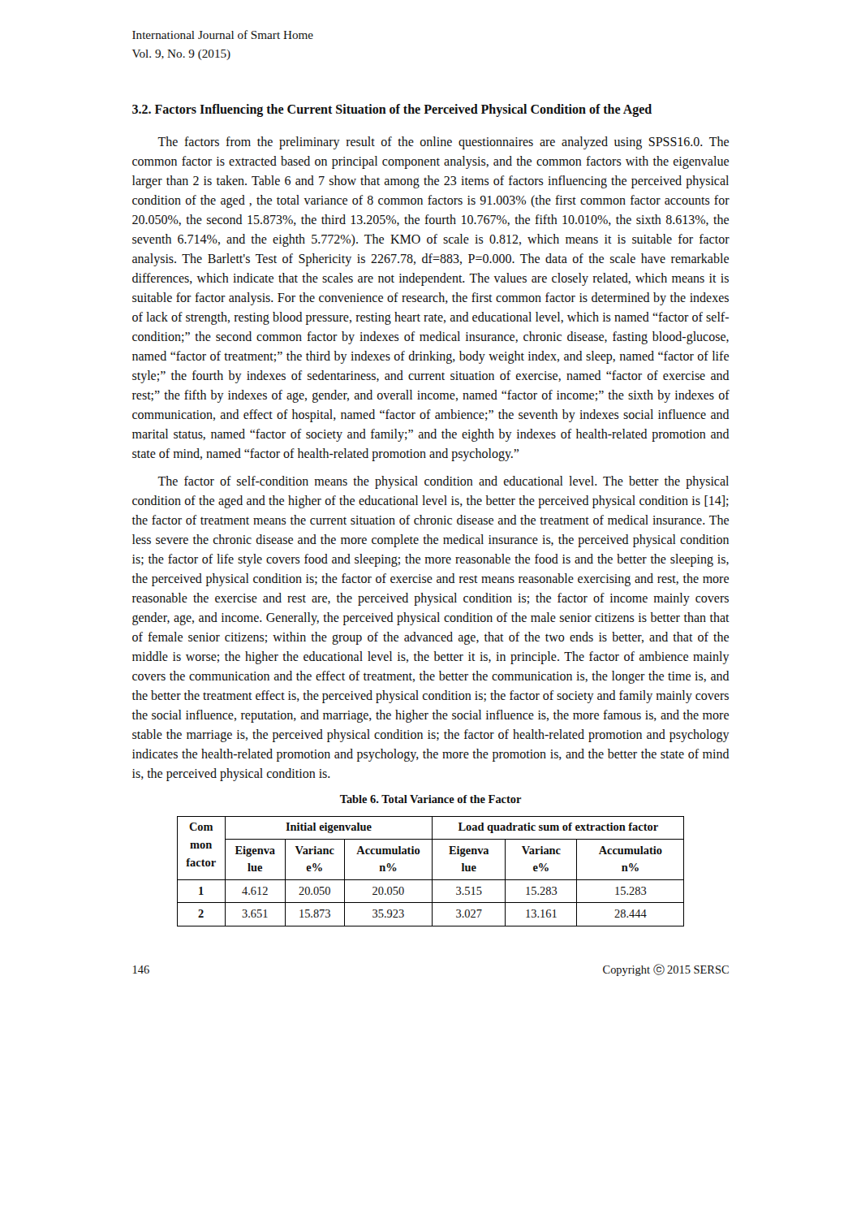International Journal of Smart Home Vol. 9, No. 9 (2015)
3.2. Factors Influencing the Current Situation of the Perceived Physical Condition of the Aged
The factors from the preliminary result of the online questionnaires are analyzed using SPSS16.0. The common factor is extracted based on principal component analysis, and the common factors with the eigenvalue larger than 2 is taken. Table 6 and 7 show that among the 23 items of factors influencing the perceived physical condition of the aged , the total variance of 8 common factors is 91.003% (the first common factor accounts for 20.050%, the second 15.873%, the third 13.205%, the fourth 10.767%, the fifth 10.010%, the sixth 8.613%, the seventh 6.714%, and the eighth 5.772%). The KMO of scale is 0.812, which means it is suitable for factor analysis. The Barlett's Test of Sphericity is 2267.78, df=883, P=0.000. The data of the scale have remarkable differences, which indicate that the scales are not independent. The values are closely related, which means it is suitable for factor analysis. For the convenience of research, the first common factor is determined by the indexes of lack of strength, resting blood pressure, resting heart rate, and educational level, which is named “factor of self-condition;” the second common factor by indexes of medical insurance, chronic disease, fasting blood-glucose, named “factor of treatment;” the third by indexes of drinking, body weight index, and sleep, named “factor of life style;” the fourth by indexes of sedentariness, and current situation of exercise, named “factor of exercise and rest;” the fifth by indexes of age, gender, and overall income, named “factor of income;” the sixth by indexes of communication, and effect of hospital, named “factor of ambience;” the seventh by indexes social influence and marital status, named “factor of society and family;” and the eighth by indexes of health-related promotion and state of mind, named “factor of health-related promotion and psychology.”
The factor of self-condition means the physical condition and educational level. The better the physical condition of the aged and the higher of the educational level is, the better the perceived physical condition is [14]; the factor of treatment means the current situation of chronic disease and the treatment of medical insurance. The less severe the chronic disease and the more complete the medical insurance is, the perceived physical condition is; the factor of life style covers food and sleeping; the more reasonable the food is and the better the sleeping is, the perceived physical condition is; the factor of exercise and rest means reasonable exercising and rest, the more reasonable the exercise and rest are, the perceived physical condition is; the factor of income mainly covers gender, age, and income. Generally, the perceived physical condition of the male senior citizens is better than that of female senior citizens; within the group of the advanced age, that of the two ends is better, and that of the middle is worse; the higher the educational level is, the better it is, in principle. The factor of ambience mainly covers the communication and the effect of treatment, the better the communication is, the longer the time is, and the better the treatment effect is, the perceived physical condition is; the factor of society and family mainly covers the social influence, reputation, and marriage, the higher the social influence is, the more famous is, and the more stable the marriage is, the perceived physical condition is; the factor of health-related promotion and psychology indicates the health-related promotion and psychology, the more the promotion is, and the better the state of mind is, the perceived physical condition is.
Table 6. Total Variance of the Factor
| Com mon factor | Initial eigenvalue | Load quadratic sum of extraction factor |
| --- | --- | --- |
| Eigenva lue | Varianc e% | Accumulatio n% | Eigenva lue | Varianc e% | Accumulatio n% |
| 1 | 4.612 | 20.050 | 20.050 | 3.515 | 15.283 | 15.283 |
| 2 | 3.651 | 15.873 | 35.923 | 3.027 | 13.161 | 28.444 |
146 Copyright ⓒ 2015 SERSC